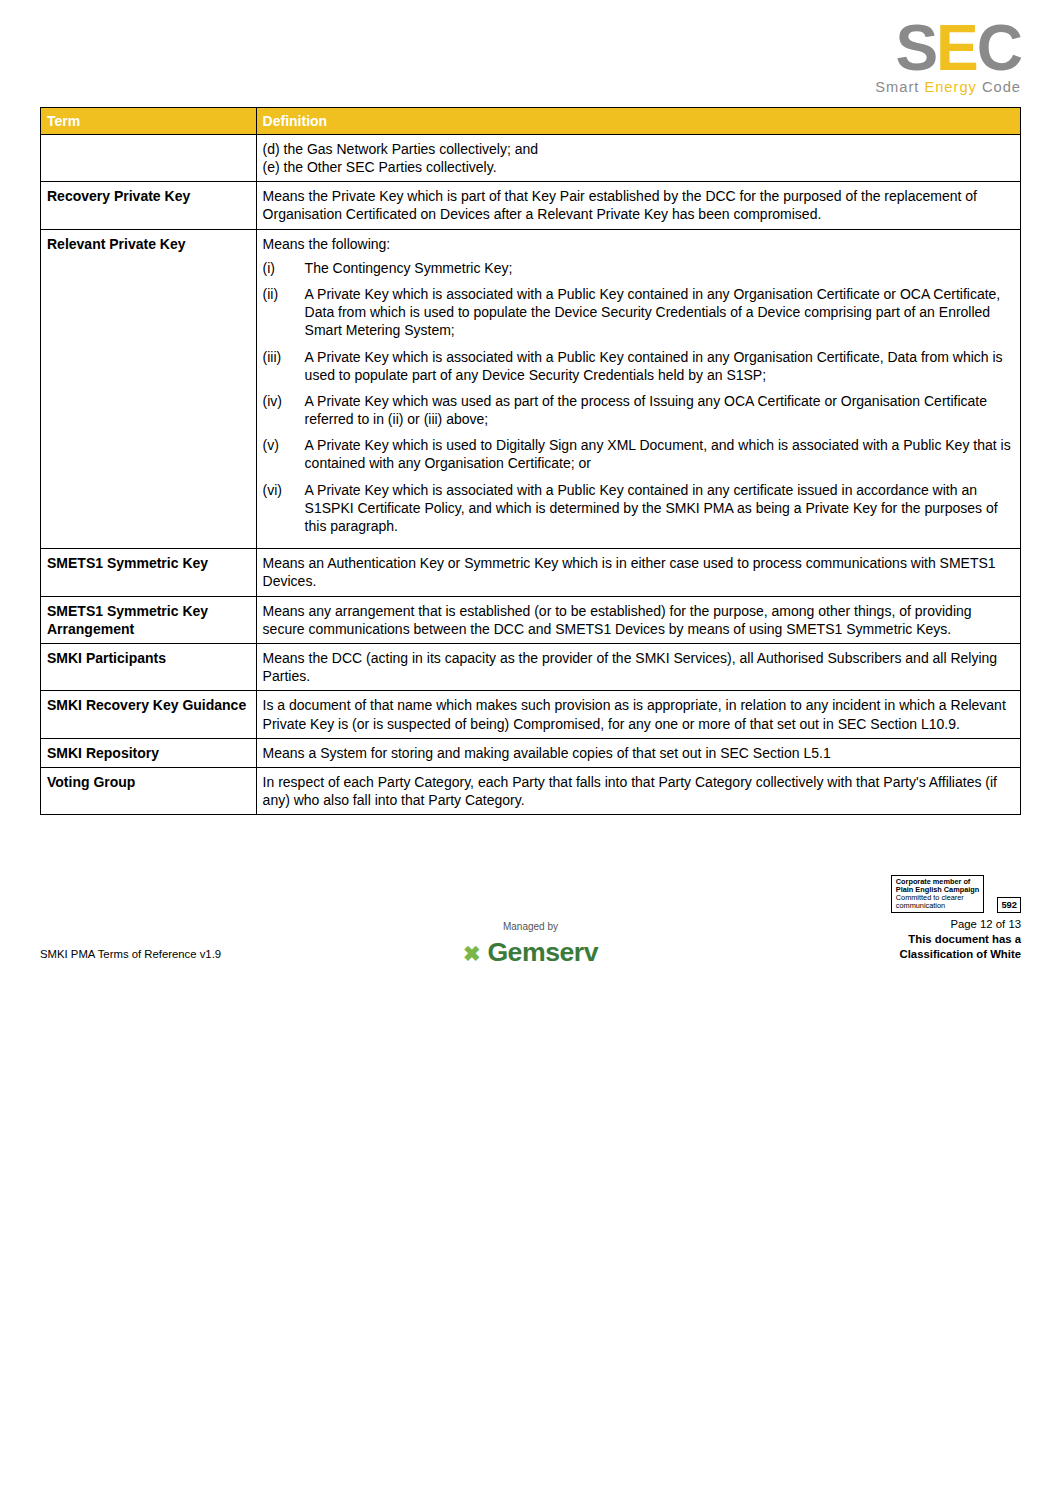SEC
Smart Energy Code
| Term | Definition |
| --- | --- |
| | (d) the Gas Network Parties collectively; and (e) the Other SEC Parties collectively. |
| Recovery Private Key | Means the Private Key which is part of that Key Pair established by the DCC for the purposed of the replacement of Organisation Certificated on Devices after a Relevant Private Key has been compromised. |
| Relevant Private Key | Means the following: (i) The Contingency Symmetric Key; (ii) A Private Key which is associated with a Public Key contained in any Organisation Certificate or OCA Certificate, Data from which is used to populate the Device Security Credentials of a Device comprising part of an Enrolled Smart Metering System; (iii) A Private Key which is associated with a Public Key contained in any Organisation Certificate, Data from which is used to populate part of any Device Security Credentials held by an S1SP; (iv) A Private Key which was used as part of the process of Issuing any OCA Certificate or Organisation Certificate referred to in (ii) or (iii) above; (v) A Private Key which is used to Digitally Sign any XML Document, and which is associated with a Public Key that is contained with any Organisation Certificate; or (vi) A Private Key which is associated with a Public Key contained in any certificate issued in accordance with an S1SPKI Certificate Policy, and which is determined by the SMKI PMA as being a Private Key for the purposes of this paragraph. |
| SMETS1 Symmetric Key | Means an Authentication Key or Symmetric Key which is in either case used to process communications with SMETS1 Devices. |
| SMETS1 Symmetric Key Arrangement | Means any arrangement that is established (or to be established) for the purpose, among other things, of providing secure communications between the DCC and SMETS1 Devices by means of using SMETS1 Symmetric Keys. |
| SMKI Participants | Means the DCC (acting in its capacity as the provider of the SMKI Services), all Authorised Subscribers and all Relying Parties. |
| SMKI Recovery Key Guidance | Is a document of that name which makes such provision as is appropriate, in relation to any incident in which a Relevant Private Key is (or is suspected of being) Compromised, for any one or more of that set out in SEC Section L10.9. |
| SMKI Repository | Means a System for storing and making available copies of that set out in SEC Section L5.1 |
| Voting Group | In respect of each Party Category, each Party that falls into that Party Category collectively with that Party's Affiliates (if any) who also fall into that Party Category. |
SMKI PMA Terms of Reference v1.9
Managed by
✖ Gemserv
Corporate member of
Plain English Campaign
Committed to clearer
communication 592
Page 12 of 13
This document has a
Classification of White